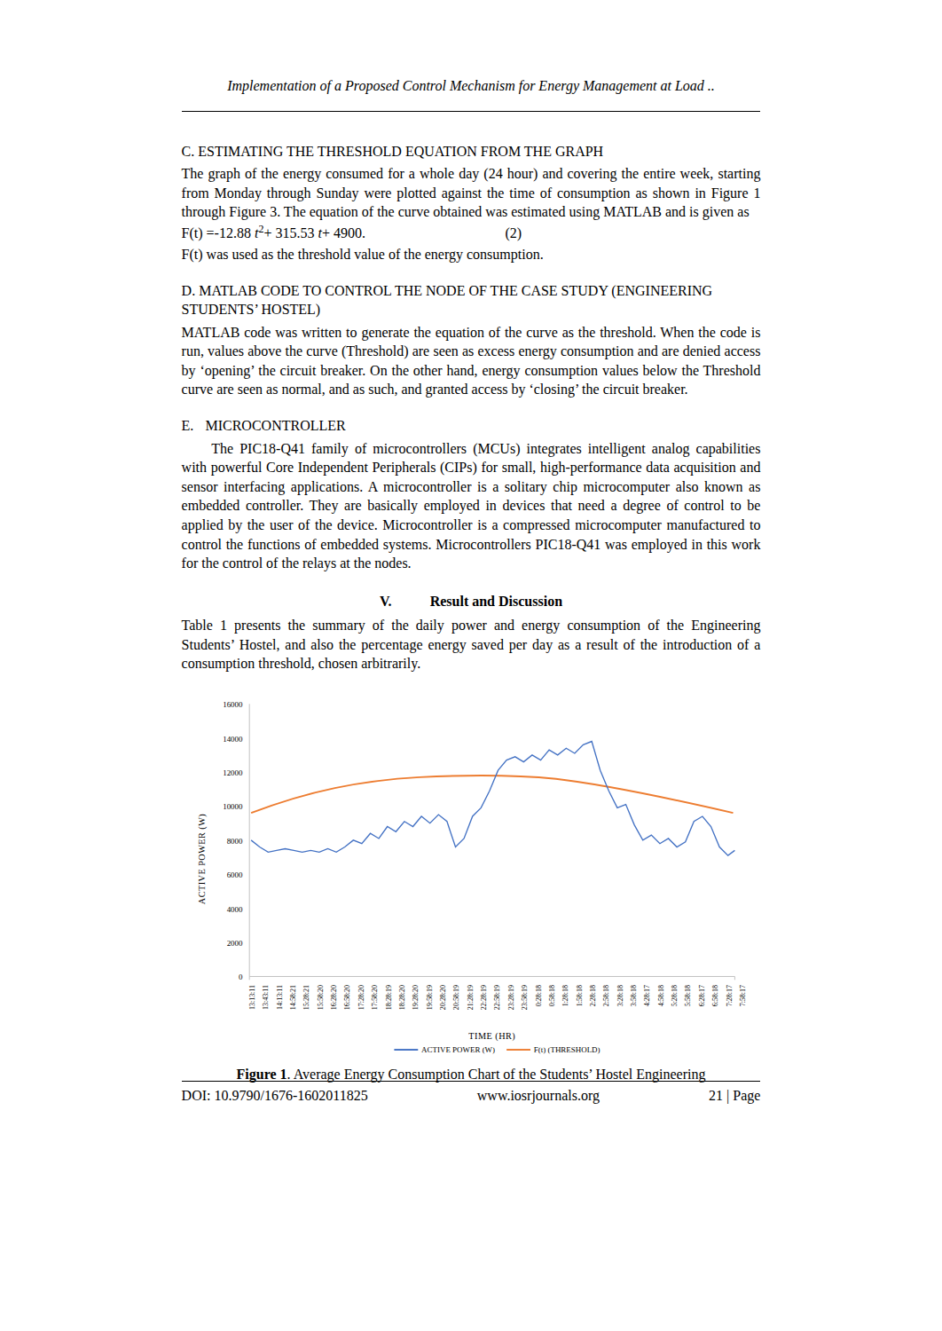Implementation of a Proposed Control Mechanism for Energy Management at Load ..
C. Estimating the Threshold Equation from the Graph
The graph of the energy consumed for a whole day (24 hour) and covering the entire week, starting from Monday through Sunday were plotted against the time of consumption as shown in Figure 1 through Figure 3. The equation of the curve obtained was estimated using MATLAB and is given as
F(t) =-12.88 t2+ 315.53 t+ 4900. (2)
F(t) was used as the threshold value of the energy consumption.
D. MATLAB Code to Control the Node of the Case Study (Engineering Students’ Hostel)
MATLAB code was written to generate the equation of the curve as the threshold. When the code is run, values above the curve (Threshold) are seen as excess energy consumption and are denied access by ‘opening’ the circuit breaker. On the other hand, energy consumption values below the Threshold curve are seen as normal, and as such, and granted access by ‘closing’ the circuit breaker.
E. Microcontroller
The PIC18-Q41 family of microcontrollers (MCUs) integrates intelligent analog capabilities with powerful Core Independent Peripherals (CIPs) for small, high-performance data acquisition and sensor interfacing applications. A microcontroller is a solitary chip microcomputer also known as embedded controller. They are basically employed in devices that need a degree of control to be applied by the user of the device. Microcontroller is a compressed microcomputer manufactured to control the functions of embedded systems. Microcontrollers PIC18-Q41 was employed in this work for the control of the relays at the nodes.
V. Result and Discussion
Table 1 presents the summary of the daily power and energy consumption of the Engineering Students’ Hostel, and also the percentage energy saved per day as a result of the introduction of a consumption threshold, chosen arbitrarily.
ACTIVE POWER (W) 16000 14000 12000 10000 8000 6000 4000 2000 0 TIME (HR) 13:13:11 13:43:11 14:13:11 14:58:21 15:28:21 15:58:20 16:28:20 16:58:20 17:28:20 17:58:20 18:28:19 18:28:20 19:28:20 19:58:19 20:28:20 20:58:19 21:28:19 22:28:19 22:58:19 23:28:19 23:58:19 0:28:18 0:58:18 1:28:18 1:58:18 2:28:18 2:58:18 3:28:18 3:58:18 4:28:17 4:58:18 5:28:18 5:58:18 6:28:17 6:58:18 7:28:17 7:58:17 8:28:17 ACTIVE POWER (W) F(t) (THRESHOLD)
Figure 1. Average Energy Consumption Chart of the Students’ Hostel Engineering
DOI: 10.9790/1676-1602011825 www.iosrjournals.org 21 | Page